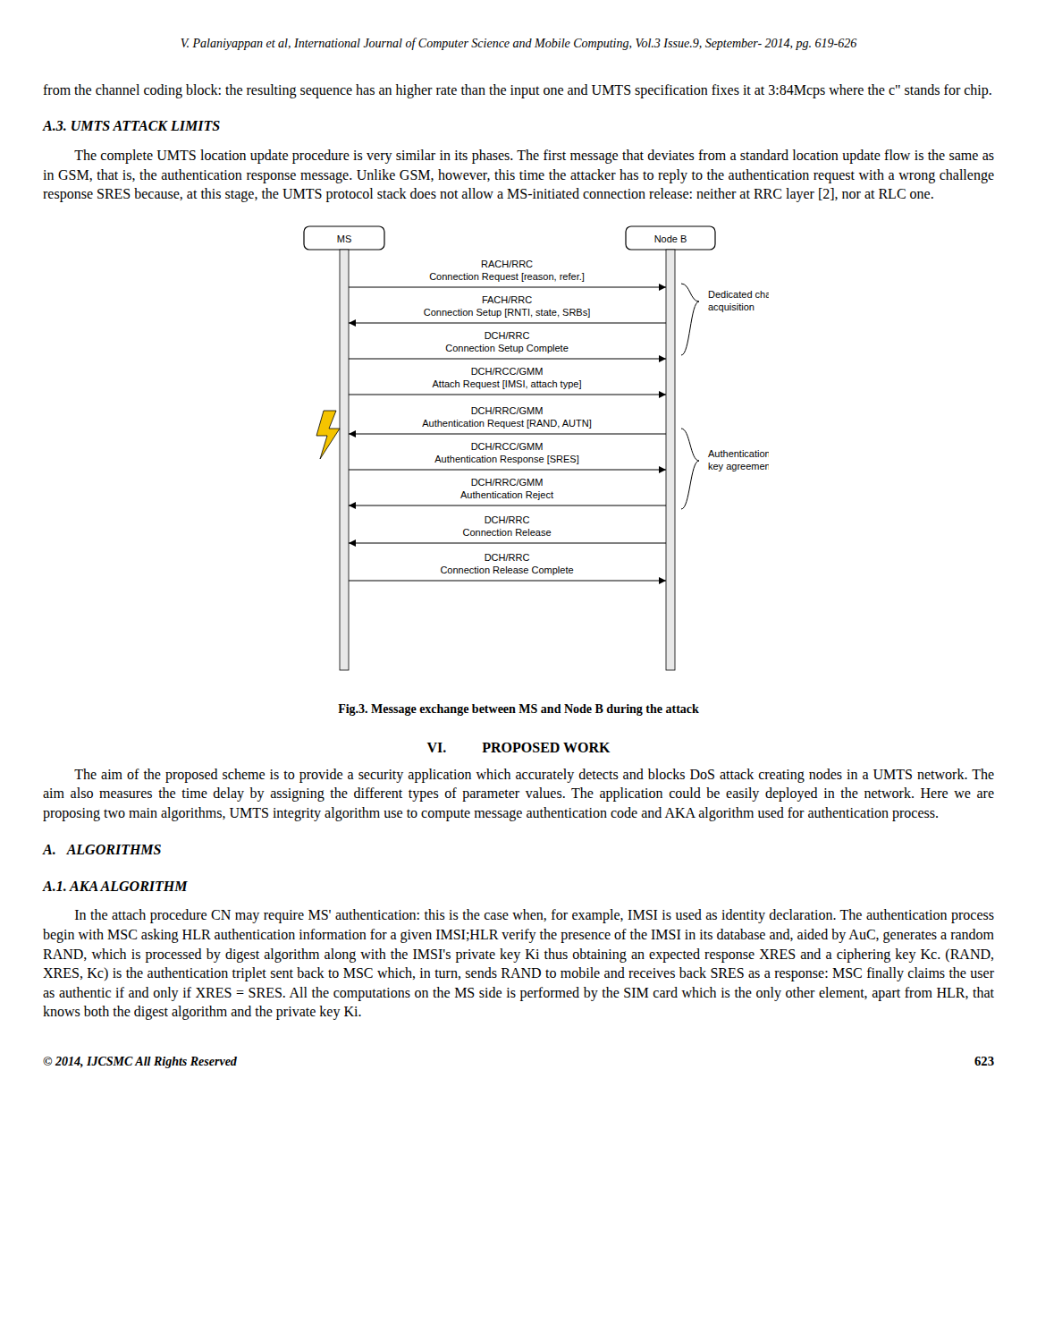V. Palaniyappan et al, International Journal of Computer Science and Mobile Computing, Vol.3 Issue.9, September- 2014, pg. 619-626
from the channel coding block: the resulting sequence has an higher rate than the input one and UMTS specification fixes it at 3:84Mcps where the c" stands for chip.
A.3. UMTS ATTACK LIMITS
The complete UMTS location update procedure is very similar in its phases. The first message that deviates from a standard location update flow is the same as in GSM, that is, the authentication response message. Unlike GSM, however, this time the attacker has to reply to the authentication request with a wrong challenge response SRES because, at this stage, the UMTS protocol stack does not allow a MS-initiated connection release: neither at RRC layer [2], nor at RLC one.
MS Node B RACH/RRC Connection Request [reason, refer.] FACH/RRC Connection Setup [RNTI, state, SRBs] DCH/RRC Connection Setup Complete DCH/RCC/GMM Attach Request [IMSI, attach type] DCH/RRC/GMM Authentication Request [RAND, AUTN] DCH/RCC/GMM Authentication Response [SRES] DCH/RRC/GMM Authentication Reject DCH/RRC Connection Release DCH/RRC Connection Release Complete Dedicated channel acquisition Authentication and key agreement
Fig.3. Message exchange between MS and Node B during the attack
VI. PROPOSED WORK
The aim of the proposed scheme is to provide a security application which accurately detects and blocks DoS attack creating nodes in a UMTS network. The aim also measures the time delay by assigning the different types of parameter values. The application could be easily deployed in the network. Here we are proposing two main algorithms, UMTS integrity algorithm use to compute message authentication code and AKA algorithm used for authentication process.
A. ALGORITHMS
A.1. AKA ALGORITHM
In the attach procedure CN may require MS' authentication: this is the case when, for example, IMSI is used as identity declaration. The authentication process begin with MSC asking HLR authentication information for a given IMSI;HLR verify the presence of the IMSI in its database and, aided by AuC, generates a random RAND, which is processed by digest algorithm along with the IMSI's private key Ki thus obtaining an expected response XRES and a ciphering key Kc. (RAND, XRES, Kc) is the authentication triplet sent back to MSC which, in turn, sends RAND to mobile and receives back SRES as a response: MSC finally claims the user as authentic if and only if XRES = SRES. All the computations on the MS side is performed by the SIM card which is the only other element, apart from HLR, that knows both the digest algorithm and the private key Ki.
© 2014, IJCSMC All Rights Reserved 623